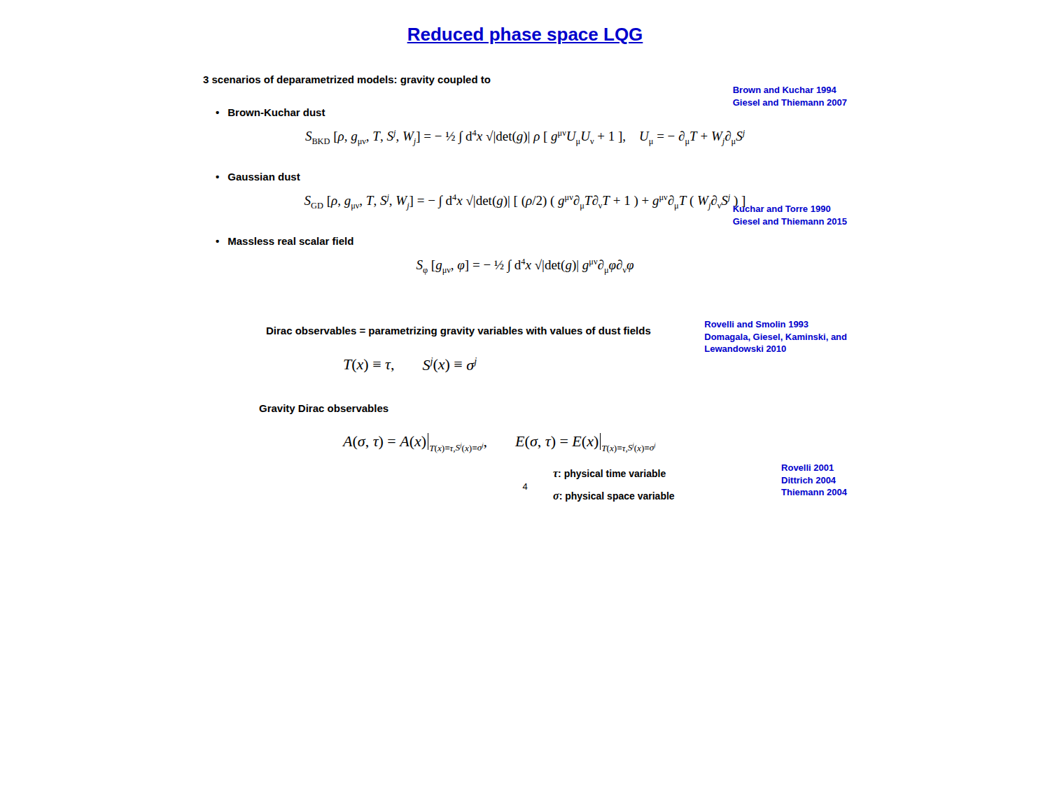Reduced phase space LQG
3 scenarios of deparametrized models: gravity coupled to
Brown and Kuchar 1994
Giesel and Thiemann 2007
Kuchar and Torre 1990
Giesel and Thiemann 2015
Rovelli and Smolin 1993
Domagala, Giesel, Kaminski, and
Lewandowski 2010
Rovelli 2001
Dittrich 2004
Thiemann 2004
Brown-Kuchar dust
SBKD [ρ, gμν, T, Sj, Wj] = − ½ ∫ d4x √|det(g)| ρ [ gμνUμUν + 1 ], Uμ = − ∂μT + Wj∂μSj
Gaussian dust
SGD [ρ, gμν, T, Sj, Wj] = − ∫ d4x √|det(g)| [ (ρ/2) ( gμν∂μT∂νT + 1 ) + gμν∂μT ( Wj∂νSj ) ]
Massless real scalar field
Sφ [gμν, φ] = − ½ ∫ d4x √|det(g)| gμν∂μφ∂νφ
Dirac observables = parametrizing gravity variables with values of dust fields
T(x) ≡ τ, Sj(x) ≡ σj
τ: physical time variable
σ: physical space variable
Gravity Dirac observables
A(σ, τ) = A(x) T(x)≡τ,Sj(x)≡σj, E(σ, τ) = E(x) T(x)≡τ,Sj(x)≡σj
4